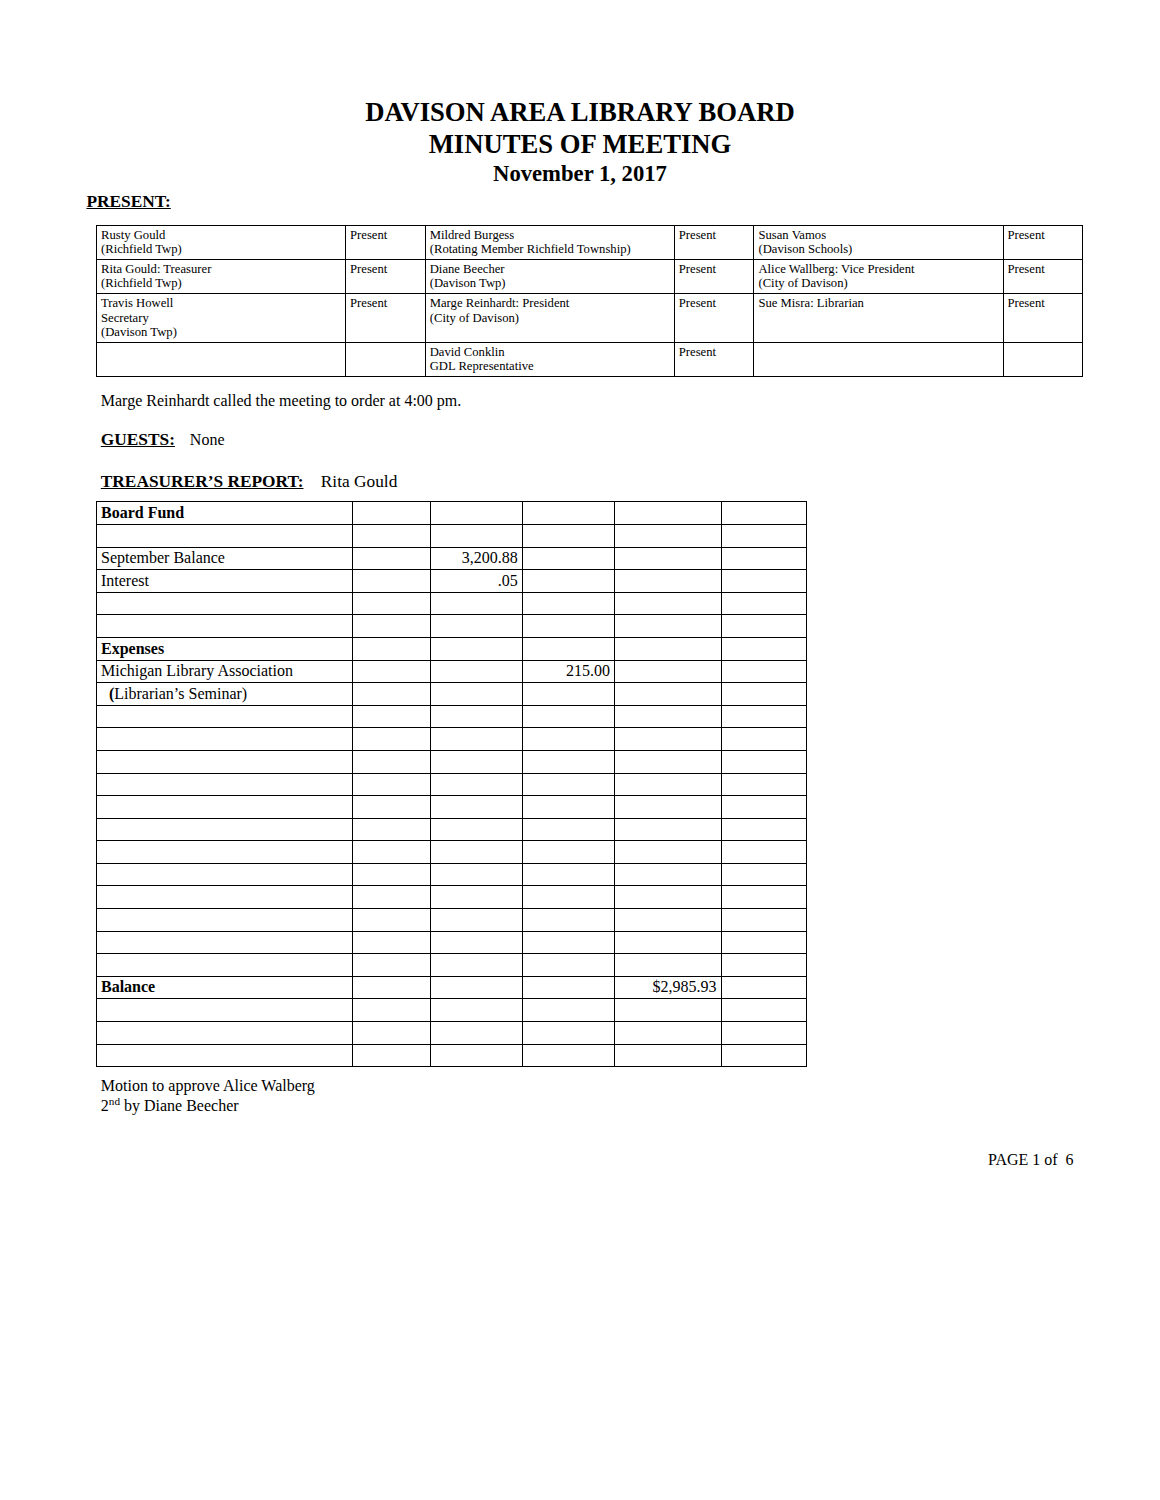DAVISON AREA LIBRARY BOARD
MINUTES OF MEETINGNovember 1, 2017
PRESENT:
| Rusty Gould (Richfield Twp) | Present | Mildred Burgess (Rotating Member Richfield Township) | Present | Susan Vamos (Davison Schools) | Present |
| Rita Gould: Treasurer (Richfield Twp) | Present | Diane Beecher (Davison Twp) | Present | Alice Wallberg: Vice President (City of Davison) | Present |
| Travis Howell Secretary (Davison Twp) | Present | Marge Reinhardt: President (City of Davison) | Present | Sue Misra: Librarian | Present |
| | | David Conklin GDL Representative | Present | | |
Marge Reinhardt called the meeting to order at 4:00 pm.
GUESTS: None
TREASURER’S REPORT: Rita Gould
| Board Fund | | | | | |
| September Balance | | 3,200.88 | | | |
| Interest | | .05 | | | |
| Expenses | | | | | |
| Michigan Library Association | | | 215.00 | | |
| ( Librarian’s Seminar) | | | | | |
| Balance | | | | $2,985.93 | |
Motion to approve Alice Walberg
2nd by Diane Beecher
PAGE 1 of 6